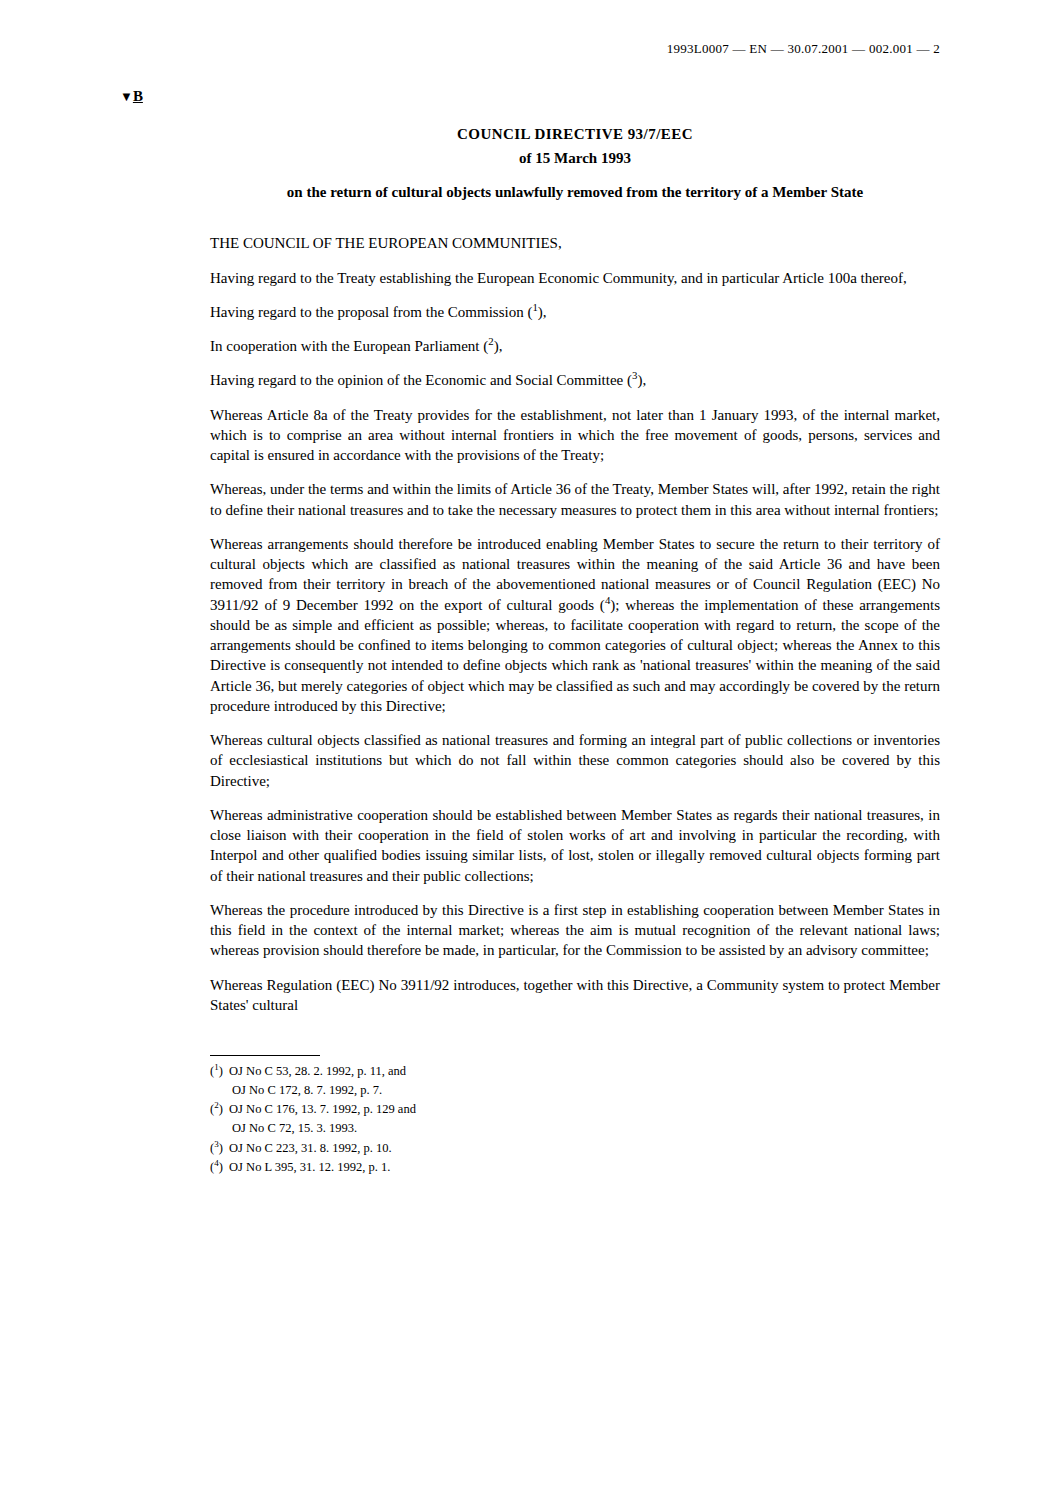1993L0007 — EN — 30.07.2001 — 002.001 — 2
▼B
COUNCIL DIRECTIVE 93/7/EEC
of 15 March 1993
on the return of cultural objects unlawfully removed from the territory of a Member State
THE COUNCIL OF THE EUROPEAN COMMUNITIES,
Having regard to the Treaty establishing the European Economic Community, and in particular Article 100a thereof,
Having regard to the proposal from the Commission (1),
In cooperation with the European Parliament (2),
Having regard to the opinion of the Economic and Social Committee (3),
Whereas Article 8a of the Treaty provides for the establishment, not later than 1 January 1993, of the internal market, which is to comprise an area without internal frontiers in which the free movement of goods, persons, services and capital is ensured in accordance with the provisions of the Treaty;
Whereas, under the terms and within the limits of Article 36 of the Treaty, Member States will, after 1992, retain the right to define their national treasures and to take the necessary measures to protect them in this area without internal frontiers;
Whereas arrangements should therefore be introduced enabling Member States to secure the return to their territory of cultural objects which are classified as national treasures within the meaning of the said Article 36 and have been removed from their territory in breach of the abovementioned national measures or of Council Regulation (EEC) No 3911/92 of 9 December 1992 on the export of cultural goods (4); whereas the implementation of these arrangements should be as simple and efficient as possible; whereas, to facilitate cooperation with regard to return, the scope of the arrangements should be confined to items belonging to common categories of cultural object; whereas the Annex to this Directive is consequently not intended to define objects which rank as 'national treasures' within the meaning of the said Article 36, but merely categories of object which may be classified as such and may accordingly be covered by the return procedure introduced by this Directive;
Whereas cultural objects classified as national treasures and forming an integral part of public collections or inventories of ecclesiastical institutions but which do not fall within these common categories should also be covered by this Directive;
Whereas administrative cooperation should be established between Member States as regards their national treasures, in close liaison with their cooperation in the field of stolen works of art and involving in particular the recording, with Interpol and other qualified bodies issuing similar lists, of lost, stolen or illegally removed cultural objects forming part of their national treasures and their public collections;
Whereas the procedure introduced by this Directive is a first step in establishing cooperation between Member States in this field in the context of the internal market; whereas the aim is mutual recognition of the relevant national laws; whereas provision should therefore be made, in particular, for the Commission to be assisted by an advisory committee;
Whereas Regulation (EEC) No 3911/92 introduces, together with this Directive, a Community system to protect Member States' cultural
(1) OJ No C 53, 28. 2. 1992, p. 11, and
OJ No C 172, 8. 7. 1992, p. 7.
(2) OJ No C 176, 13. 7. 1992, p. 129 and
OJ No C 72, 15. 3. 1993.
(3) OJ No C 223, 31. 8. 1992, p. 10.
(4) OJ No L 395, 31. 12. 1992, p. 1.